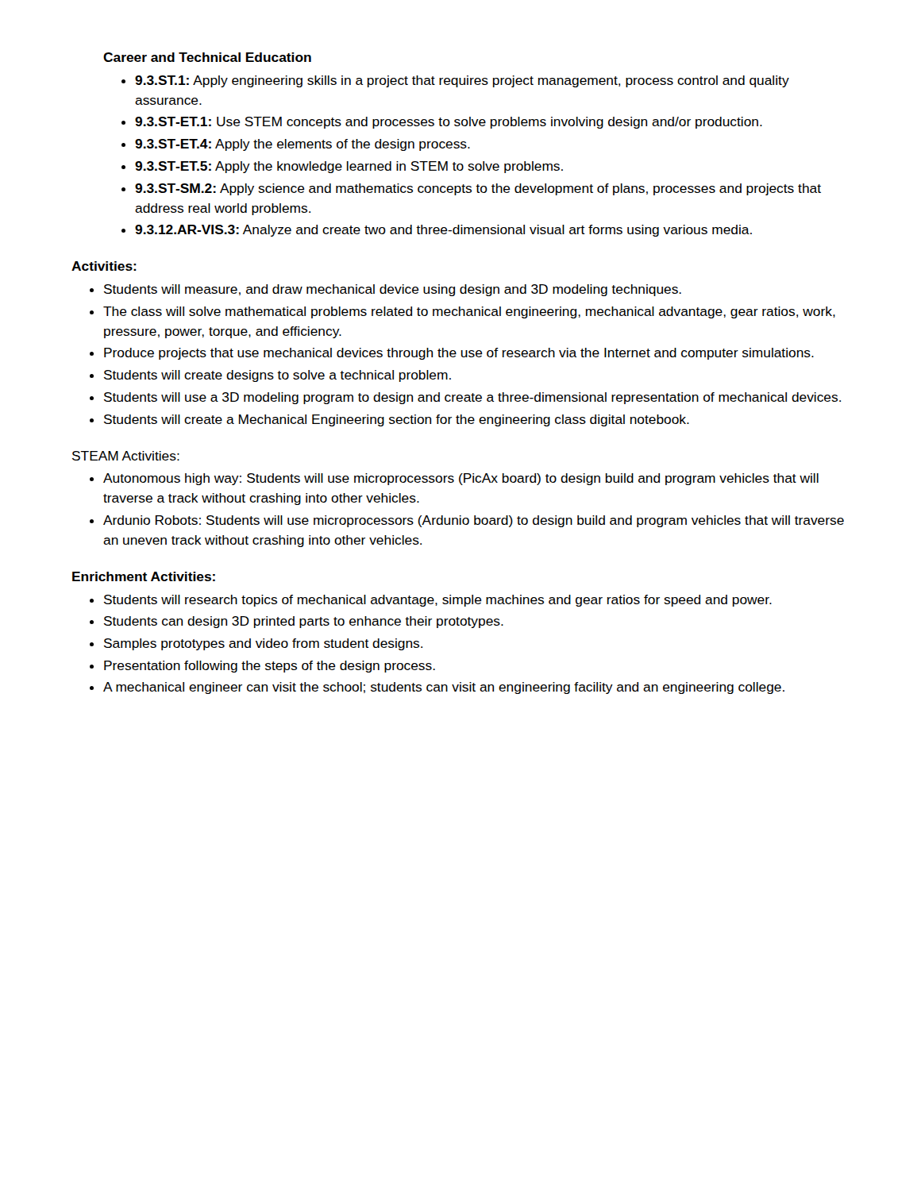Career and Technical Education
9.3.ST.1: Apply engineering skills in a project that requires project management, process control and quality assurance.
9.3.ST‑ET.1: Use STEM concepts and processes to solve problems involving design and/or production.
9.3.ST‑ET.4: Apply the elements of the design process.
9.3.ST‑ET.5: Apply the knowledge learned in STEM to solve problems.
9.3.ST‑SM.2: Apply science and mathematics concepts to the development of plans, processes and projects that address real world problems.
9.3.12.AR‑VIS.3: Analyze and create two and three‑dimensional visual art forms using various media.
Activities:
Students will measure, and draw mechanical device using design and 3D modeling techniques.
The class will solve mathematical problems related to mechanical engineering, mechanical advantage, gear ratios, work, pressure, power, torque, and efficiency.
Produce projects that use mechanical devices through the use of research via the Internet and computer simulations.
Students will create designs to solve a technical problem.
Students will use a 3D modeling program to design and create a three-dimensional representation of mechanical devices.
Students will create a Mechanical Engineering section for the engineering class digital notebook.
STEAM Activities:
Autonomous high way: Students will use microprocessors (PicAx board) to design build and program vehicles that will traverse a track without crashing into other vehicles.
Ardunio Robots: Students will use microprocessors (Ardunio board) to design build and program vehicles that will traverse an uneven track without crashing into other vehicles.
Enrichment Activities:
Students will research topics of mechanical advantage, simple machines and gear ratios for speed and power.
Students can design 3D printed parts to enhance their prototypes.
Samples prototypes and video from student designs.
Presentation following the steps of the design process.
A mechanical engineer can visit the school; students can visit an engineering facility and an engineering college.